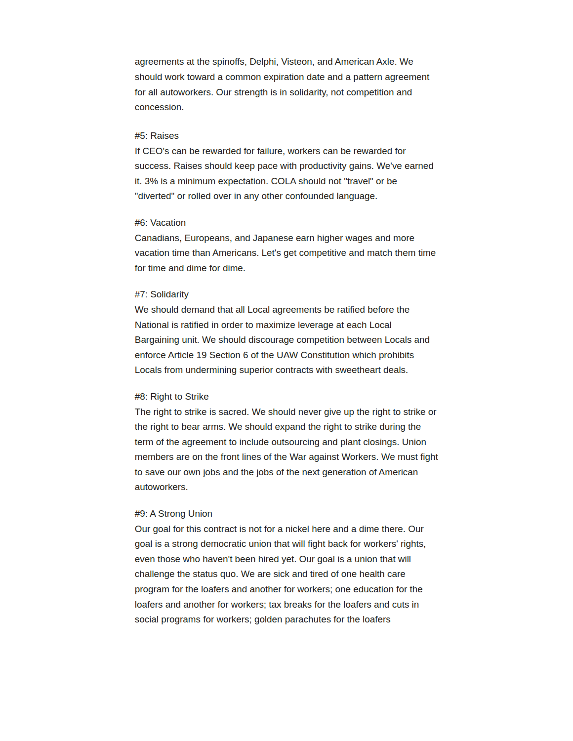agreements at the spinoffs, Delphi, Visteon, and American Axle. We should work toward a common expiration date and a pattern agreement for all autoworkers. Our strength is in solidarity, not competition and concession.
#5: Raises
If CEO's can be rewarded for failure, workers can be rewarded for success. Raises should keep pace with productivity gains. We've earned it. 3% is a minimum expectation. COLA should not "travel" or be "diverted" or rolled over in any other confounded language.
#6: Vacation
Canadians, Europeans, and Japanese earn higher wages and more vacation time than Americans. Let's get competitive and match them time for time and dime for dime.
#7: Solidarity
We should demand that all Local agreements be ratified before the National is ratified in order to maximize leverage at each Local Bargaining unit. We should discourage competition between Locals and enforce Article 19 Section 6 of the UAW Constitution which prohibits Locals from undermining superior contracts with sweetheart deals.
#8: Right to Strike
The right to strike is sacred. We should never give up the right to strike or the right to bear arms. We should expand the right to strike during the term of the agreement to include outsourcing and plant closings. Union members are on the front lines of the War against Workers. We must fight to save our own jobs and the jobs of the next generation of American autoworkers.
#9: A Strong Union
Our goal for this contract is not for a nickel here and a dime there. Our goal is a strong democratic union that will fight back for workers' rights, even those who haven't been hired yet. Our goal is a union that will challenge the status quo. We are sick and tired of one health care program for the loafers and another for workers; one education for the loafers and another for workers; tax breaks for the loafers and cuts in social programs for workers; golden parachutes for the loafers